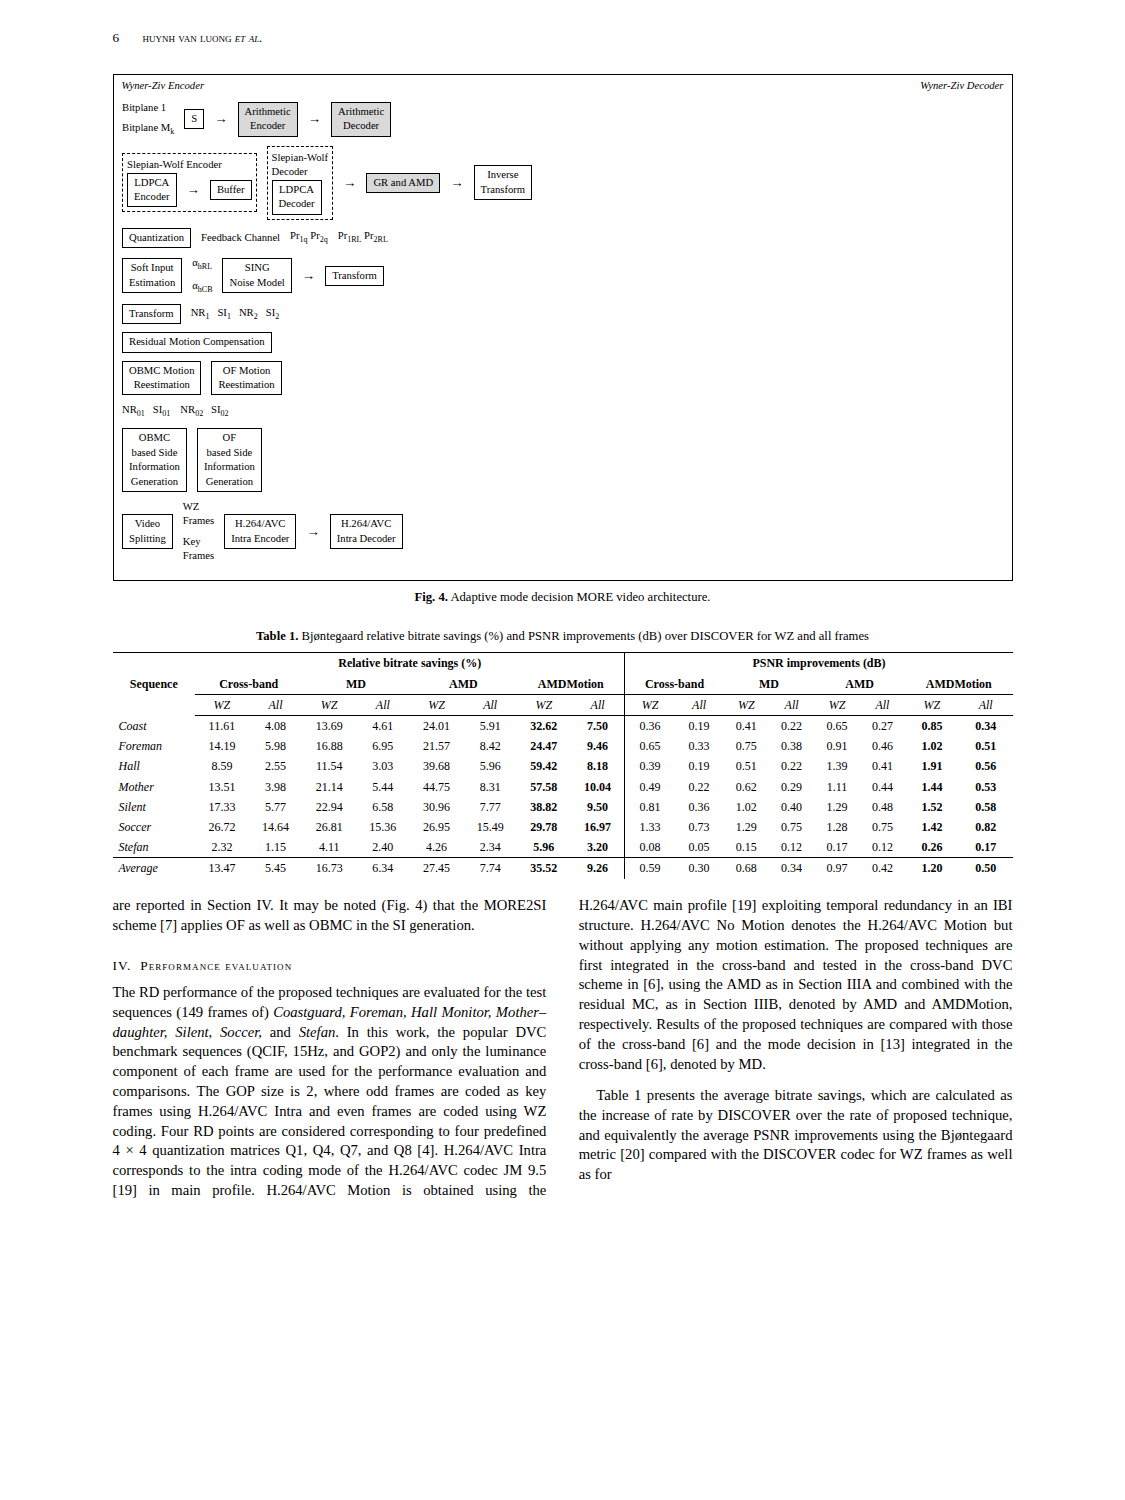6 huynh van luong et al.
Wyner-Ziv Encoder Wyner-Ziv Decoder
Bitplane 1
Bitplane Mk
S
→
Arithmetic
Encoder
→
Arithmetic
Decoder
Slepian-Wolf Encoder
LDPCA
Encoder
→
Buffer
Slepian-Wolf
Decoder
LDPCA
Decoder
→
GR and AMD
→
Inverse
Transform
Quantization
Feedback Channel
Pr1q Pr2q
Pr1RL Pr2RL
Soft Input
Estimation
αhRL
αhCB
SING
Noise Model
→
Transform
Transform
NR1 SI1 NR2 SI2
Residual Motion Compensation
OBMC Motion
Reestimation
OF Motion
Reestimation
NR01 SI01
NR02 SI02
OBMC
based Side
Information
Generation
OF
based Side
Information
Generation
Video
Splitting
WZ
Frames
Key
Frames
H.264/AVC
Intra Encoder
→
H.264/AVC
Intra Decoder
Fig. 4. Adaptive mode decision MORE video architecture.
Table 1. Bjøntegaard relative bitrate savings (%) and PSNR improvements (dB) over DISCOVER for WZ and all frames
| Sequence | Relative bitrate savings (%) | PSNR improvements (dB) |
| --- | --- | --- |
| Cross-band | MD | AMD | AMDMotion | Cross-band | MD | AMD | AMDMotion |
| WZ | All | WZ | All | WZ | All | WZ | All | WZ | All | WZ | All | WZ | All | WZ | All |
| Coast | 11.61 | 4.08 | 13.69 | 4.61 | 24.01 | 5.91 | 32.62 | 7.50 | 0.36 | 0.19 | 0.41 | 0.22 | 0.65 | 0.27 | 0.85 | 0.34 |
| Foreman | 14.19 | 5.98 | 16.88 | 6.95 | 21.57 | 8.42 | 24.47 | 9.46 | 0.65 | 0.33 | 0.75 | 0.38 | 0.91 | 0.46 | 1.02 | 0.51 |
| Hall | 8.59 | 2.55 | 11.54 | 3.03 | 39.68 | 5.96 | 59.42 | 8.18 | 0.39 | 0.19 | 0.51 | 0.22 | 1.39 | 0.41 | 1.91 | 0.56 |
| Mother | 13.51 | 3.98 | 21.14 | 5.44 | 44.75 | 8.31 | 57.58 | 10.04 | 0.49 | 0.22 | 0.62 | 0.29 | 1.11 | 0.44 | 1.44 | 0.53 |
| Silent | 17.33 | 5.77 | 22.94 | 6.58 | 30.96 | 7.77 | 38.82 | 9.50 | 0.81 | 0.36 | 1.02 | 0.40 | 1.29 | 0.48 | 1.52 | 0.58 |
| Soccer | 26.72 | 14.64 | 26.81 | 15.36 | 26.95 | 15.49 | 29.78 | 16.97 | 1.33 | 0.73 | 1.29 | 0.75 | 1.28 | 0.75 | 1.42 | 0.82 |
| Stefan | 2.32 | 1.15 | 4.11 | 2.40 | 4.26 | 2.34 | 5.96 | 3.20 | 0.08 | 0.05 | 0.15 | 0.12 | 0.17 | 0.12 | 0.26 | 0.17 |
| Average | 13.47 | 5.45 | 16.73 | 6.34 | 27.45 | 7.74 | 35.52 | 9.26 | 0.59 | 0.30 | 0.68 | 0.34 | 0.97 | 0.42 | 1.20 | 0.50 |
are reported in Section IV. It may be noted (Fig. 4) that the MORE2SI scheme [7] applies OF as well as OBMC in the SI generation.
IV. Performance evaluation
The RD performance of the proposed techniques are evaluated for the test sequences (149 frames of) Coastguard, Foreman, Hall Monitor, Mother–daughter, Silent, Soccer, and Stefan. In this work, the popular DVC benchmark sequences (QCIF, 15Hz, and GOP2) and only the luminance component of each frame are used for the performance evaluation and comparisons. The GOP size is 2, where odd frames are coded as key frames using H.264/AVC Intra and even frames are coded using WZ coding. Four RD points are considered corresponding to four predefined 4 × 4 quantization matrices Q1, Q4, Q7, and Q8 [4]. H.264/AVC Intra corresponds to the intra coding mode of the H.264/AVC codec JM 9.5 [19] in main profile. H.264/AVC Motion is obtained using the H.264/AVC main profile [19] exploiting temporal redundancy in an IBI structure. H.264/AVC No Motion denotes the H.264/AVC Motion but without applying any motion estimation. The proposed techniques are first integrated in the cross-band and tested in the cross-band DVC scheme in [6], using the AMD as in Section IIIA and combined with the residual MC, as in Section IIIB, denoted by AMD and AMDMotion, respectively. Results of the proposed techniques are compared with those of the cross-band [6] and the mode decision in [13] integrated in the cross-band [6], denoted by MD.
Table 1 presents the average bitrate savings, which are calculated as the increase of rate by DISCOVER over the rate of proposed technique, and equivalently the average PSNR improvements using the Bjøntegaard metric [20] compared with the DISCOVER codec for WZ frames as well as for